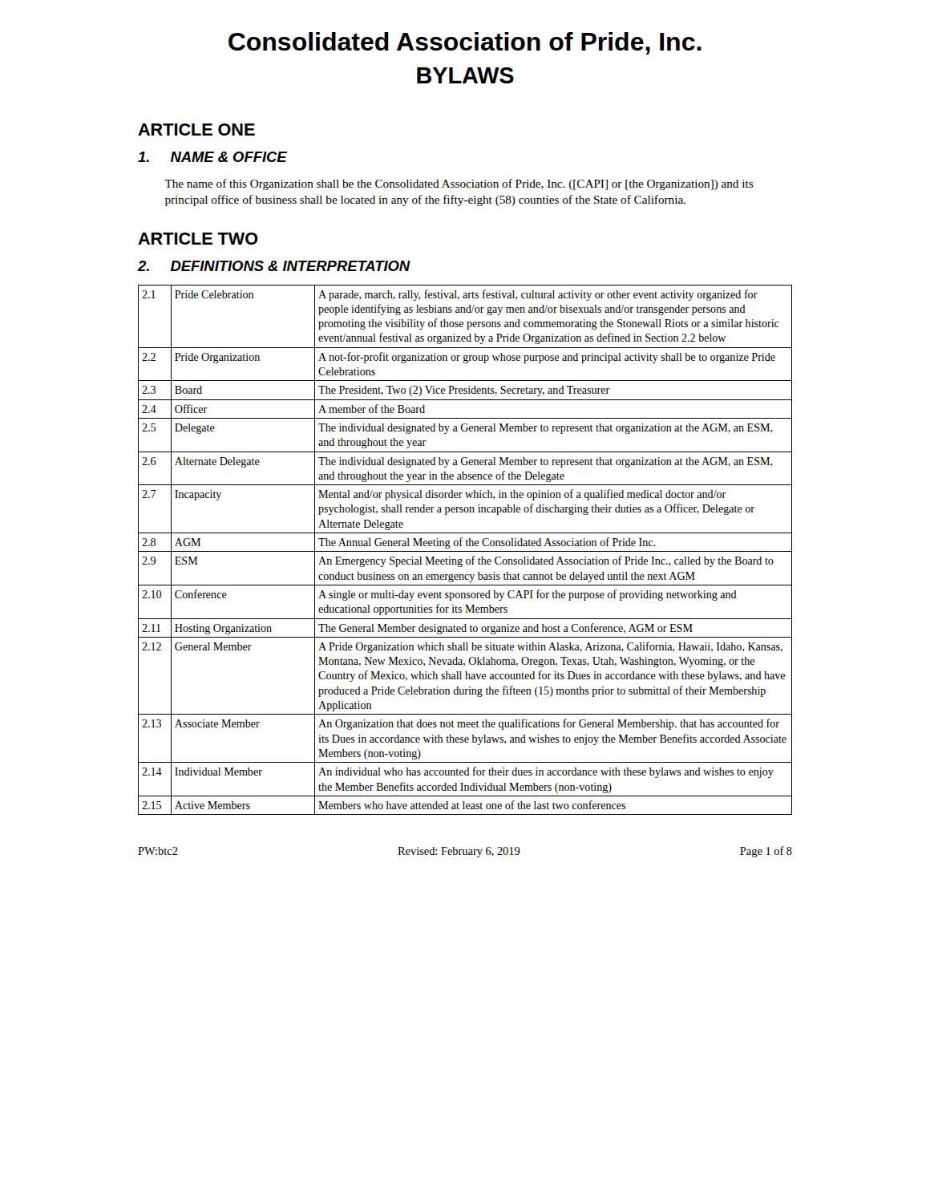Consolidated Association of Pride, Inc.
BYLAWS
ARTICLE ONE
1. NAME & OFFICE
The name of this Organization shall be the Consolidated Association of Pride, Inc. ([CAPI] or [the Organization]) and its principal office of business shall be located in any of the fifty-eight (58) counties of the State of California.
ARTICLE TWO
2. DEFINITIONS & INTERPRETATION
| 2.1 | Pride Celebration | A parade, march, rally, festival, arts festival, cultural activity or other event activity organized for people identifying as lesbians and/or gay men and/or bisexuals and/or transgender persons and promoting the visibility of those persons and commemorating the Stonewall Riots or a similar historic event/annual festival as organized by a Pride Organization as defined in Section 2.2 below |
| 2.2 | Pride Organization | A not-for-profit organization or group whose purpose and principal activity shall be to organize Pride Celebrations |
| 2.3 | Board | The President, Two (2) Vice Presidents, Secretary, and Treasurer |
| 2.4 | Officer | A member of the Board |
| 2.5 | Delegate | The individual designated by a General Member to represent that organization at the AGM, an ESM, and throughout the year |
| 2.6 | Alternate Delegate | The individual designated by a General Member to represent that organization at the AGM, an ESM, and throughout the year in the absence of the Delegate |
| 2.7 | Incapacity | Mental and/or physical disorder which, in the opinion of a qualified medical doctor and/or psychologist, shall render a person incapable of discharging their duties as a Officer, Delegate or Alternate Delegate |
| 2.8 | AGM | The Annual General Meeting of the Consolidated Association of Pride Inc. |
| 2.9 | ESM | An Emergency Special Meeting of the Consolidated Association of Pride Inc., called by the Board to conduct business on an emergency basis that cannot be delayed until the next AGM |
| 2.10 | Conference | A single or multi-day event sponsored by CAPI for the purpose of providing networking and educational opportunities for its Members |
| 2.11 | Hosting Organization | The General Member designated to organize and host a Conference, AGM or ESM |
| 2.12 | General Member | A Pride Organization which shall be situate within Alaska, Arizona, California, Hawaii, Idaho, Kansas, Montana, New Mexico, Nevada, Oklahoma, Oregon, Texas, Utah, Washington, Wyoming, or the Country of Mexico, which shall have accounted for its Dues in accordance with these bylaws, and have produced a Pride Celebration during the fifteen (15) months prior to submittal of their Membership Application |
| 2.13 | Associate Member | An Organization that does not meet the qualifications for General Membership. that has accounted for its Dues in accordance with these bylaws, and wishes to enjoy the Member Benefits accorded Associate Members (non-voting) |
| 2.14 | Individual Member | An individual who has accounted for their dues in accordance with these bylaws and wishes to enjoy the Member Benefits accorded Individual Members (non-voting) |
| 2.15 | Active Members | Members who have attended at least one of the last two conferences |
PW:btc2 Revised: February 6, 2019 Page 1 of 8